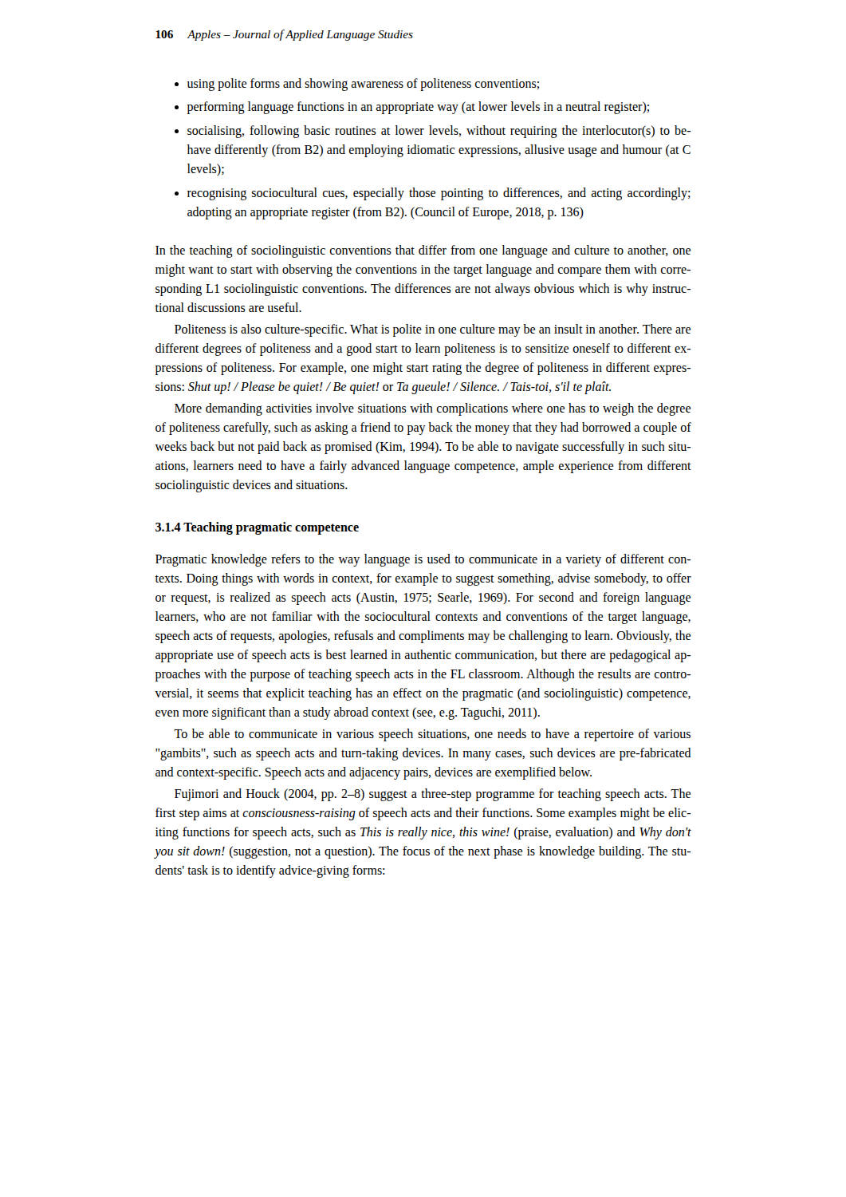106 Apples – Journal of Applied Language Studies
using polite forms and showing awareness of politeness conventions;
performing language functions in an appropriate way (at lower levels in a neutral register);
socialising, following basic routines at lower levels, without requiring the interlocutor(s) to behave differently (from B2) and employing idiomatic expressions, allusive usage and humour (at C levels);
recognising sociocultural cues, especially those pointing to differences, and acting accordingly; adopting an appropriate register (from B2). (Council of Europe, 2018, p. 136)
In the teaching of sociolinguistic conventions that differ from one language and culture to another, one might want to start with observing the conventions in the target language and compare them with corresponding L1 sociolinguistic conventions. The differences are not always obvious which is why instructional discussions are useful.
Politeness is also culture-specific. What is polite in one culture may be an insult in another. There are different degrees of politeness and a good start to learn politeness is to sensitize oneself to different expressions of politeness. For example, one might start rating the degree of politeness in different expressions: Shut up! / Please be quiet! / Be quiet! or Ta gueule! / Silence. / Tais-toi, s'il te plaît.
More demanding activities involve situations with complications where one has to weigh the degree of politeness carefully, such as asking a friend to pay back the money that they had borrowed a couple of weeks back but not paid back as promised (Kim, 1994). To be able to navigate successfully in such situations, learners need to have a fairly advanced language competence, ample experience from different sociolinguistic devices and situations.
3.1.4 Teaching pragmatic competence
Pragmatic knowledge refers to the way language is used to communicate in a variety of different contexts. Doing things with words in context, for example to suggest something, advise somebody, to offer or request, is realized as speech acts (Austin, 1975; Searle, 1969). For second and foreign language learners, who are not familiar with the sociocultural contexts and conventions of the target language, speech acts of requests, apologies, refusals and compliments may be challenging to learn. Obviously, the appropriate use of speech acts is best learned in authentic communication, but there are pedagogical approaches with the purpose of teaching speech acts in the FL classroom. Although the results are controversial, it seems that explicit teaching has an effect on the pragmatic (and sociolinguistic) competence, even more significant than a study abroad context (see, e.g. Taguchi, 2011).
To be able to communicate in various speech situations, one needs to have a repertoire of various "gambits", such as speech acts and turn-taking devices. In many cases, such devices are pre-fabricated and context-specific. Speech acts and adjacency pairs, devices are exemplified below.
Fujimori and Houck (2004, pp. 2–8) suggest a three-step programme for teaching speech acts. The first step aims at consciousness-raising of speech acts and their functions. Some examples might be eliciting functions for speech acts, such as This is really nice, this wine! (praise, evaluation) and Why don't you sit down! (suggestion, not a question). The focus of the next phase is knowledge building. The students' task is to identify advice-giving forms: